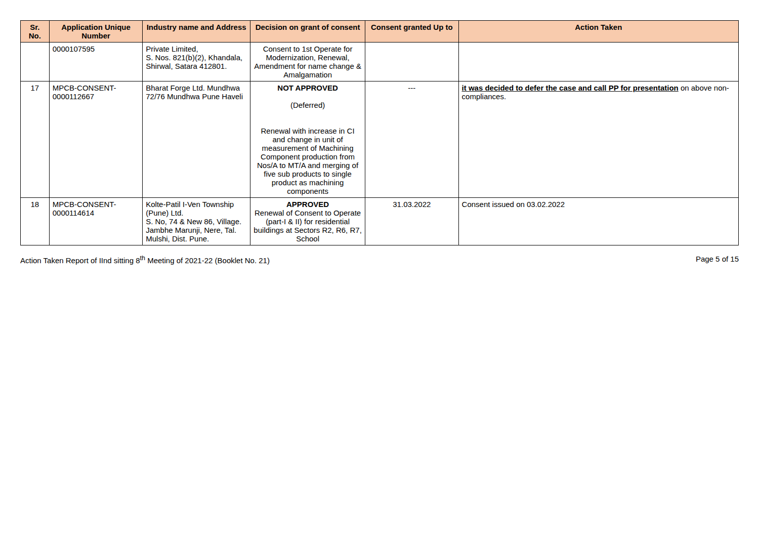| Sr. No. | Application Unique Number | Industry name and Address | Decision on grant of consent | Consent granted Up to | Action Taken |
| --- | --- | --- | --- | --- | --- |
| | 0000107595 | Private Limited, S. Nos. 821(b)(2), Khandala, Shirwal, Satara 412801. | Consent to 1st Operate for Modernization, Renewal, Amendment for name change & Amalgamation | | |
| 17 | MPCB-CONSENT-0000112667 | Bharat Forge Ltd. Mundhwa 72/76 Mundhwa Pune Haveli | NOT APPROVED (Deferred) Renewal with increase in CI and change in unit of measurement of Machining Component production from Nos/A to MT/A and merging of five sub products to single product as machining components | --- | it was decided to defer the case and call PP for presentation on above non-compliances. |
| 18 | MPCB-CONSENT-0000114614 | Kolte-Patil I-Ven Township (Pune) Ltd. S. No, 74 & New 86, Village. Jambhe Marunji, Nere, Tal. Mulshi, Dist. Pune. | APPROVED Renewal of Consent to Operate (part-I & II) for residential buildings at Sectors R2, R6, R7, School | 31.03.2022 | Consent issued on 03.02.2022 |
Action Taken Report of IInd sitting 8th Meeting of 2021-22 (Booklet No. 21)
Page 5 of 15